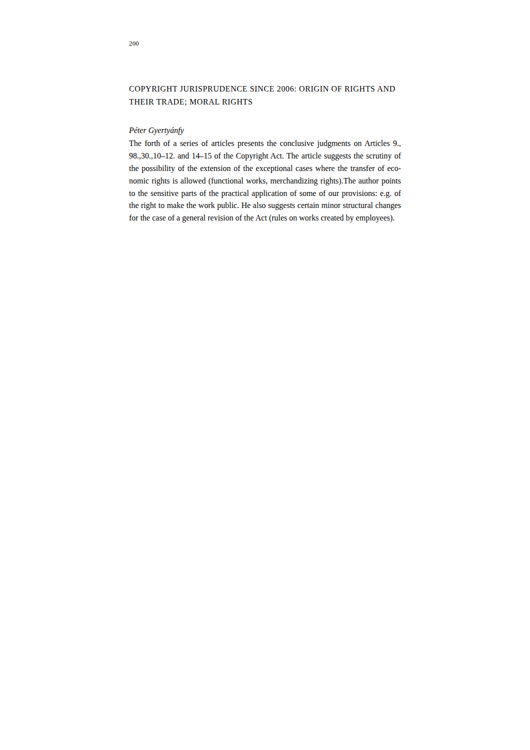200
Copyright jurisprudence since 2006: origin of rights and their trade; moral rights
Péter Gyertyánfy
The forth of a series of articles presents the conclusive judgments on Articles 9., 98.,30.,10–12. and 14–15 of the Copyright Act. The article suggests the scrutiny of the possibility of the extension of the exceptional cases where the transfer of economic rights is allowed (functional works, merchandizing rights).The author points to the sensitive parts of the practical application of some of our provisions: e.g. of the right to make the work public. He also suggests certain minor structural changes for the case of a general revision of the Act (rules on works created by employees).